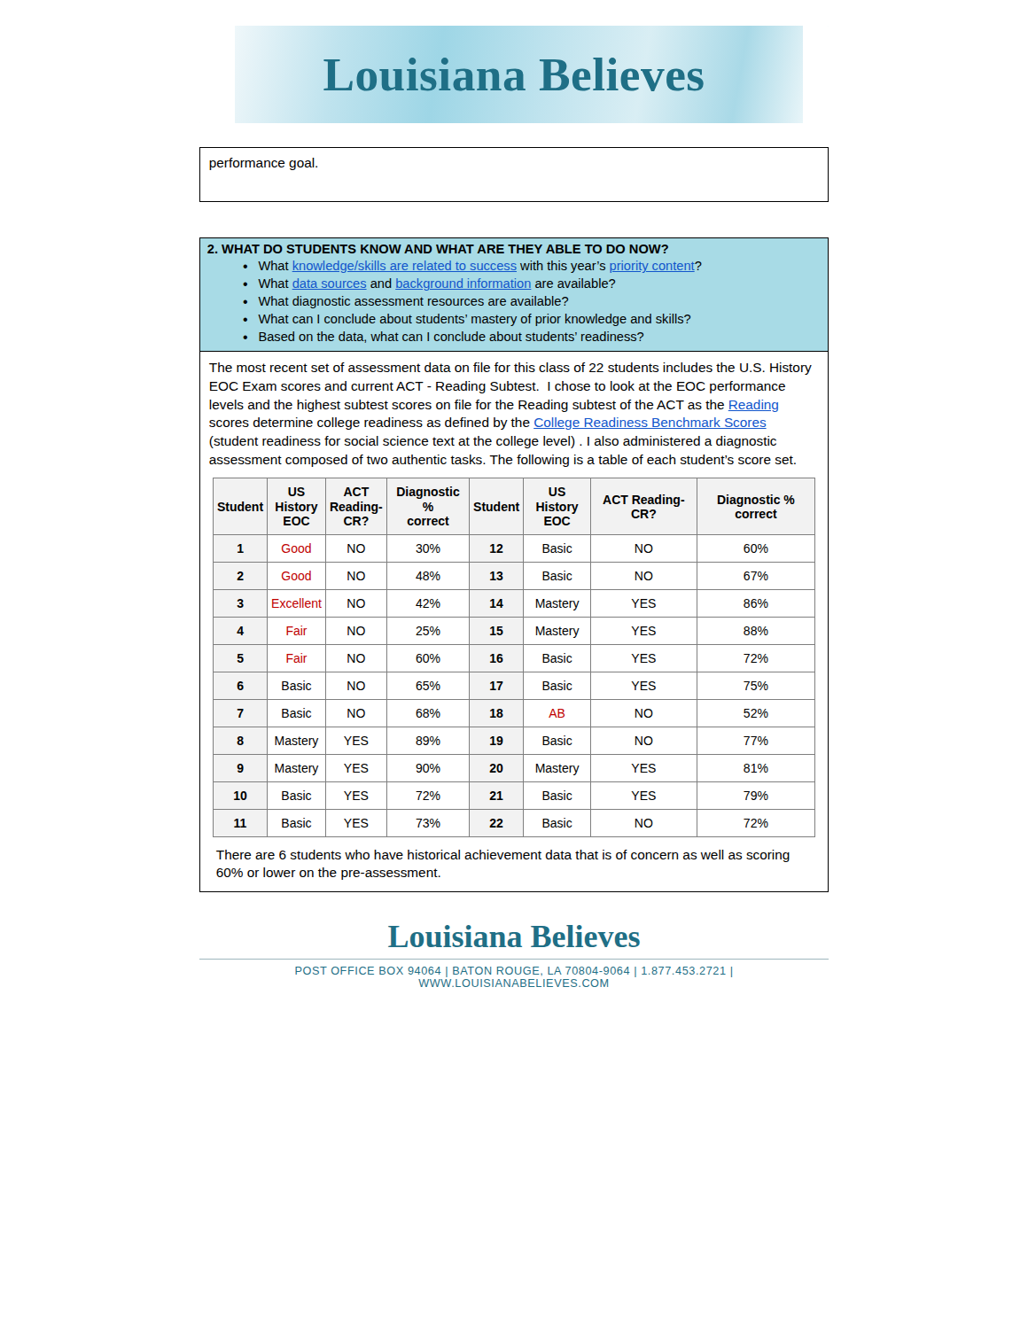Louisiana Believes
performance goal.
2. WHAT DO STUDENTS KNOW AND WHAT ARE THEY ABLE TO DO NOW?
What knowledge/skills are related to success with this year’s priority content?
What data sources and background information are available?
What diagnostic assessment resources are available?
What can I conclude about students’ mastery of prior knowledge and skills?
Based on the data, what can I conclude about students’ readiness?
The most recent set of assessment data on file for this class of 22 students includes the U.S. History EOC Exam scores and current ACT - Reading Subtest. I chose to look at the EOC performance levels and the highest subtest scores on file for the Reading subtest of the ACT as the Reading scores determine college readiness as defined by the College Readiness Benchmark Scores (student readiness for social science text at the college level) . I also administered a diagnostic assessment composed of two authentic tasks. The following is a table of each student’s score set.
| Student | US History EOC | ACT Reading- CR? | Diagnostic % correct | Student | US History EOC | ACT Reading- CR? | Diagnostic % correct |
| --- | --- | --- | --- | --- | --- | --- | --- |
| 1 | Good | NO | 30% | 12 | Basic | NO | 60% |
| 2 | Good | NO | 48% | 13 | Basic | NO | 67% |
| 3 | Excellent | NO | 42% | 14 | Mastery | YES | 86% |
| 4 | Fair | NO | 25% | 15 | Mastery | YES | 88% |
| 5 | Fair | NO | 60% | 16 | Basic | YES | 72% |
| 6 | Basic | NO | 65% | 17 | Basic | YES | 75% |
| 7 | Basic | NO | 68% | 18 | AB | NO | 52% |
| 8 | Mastery | YES | 89% | 19 | Basic | NO | 77% |
| 9 | Mastery | YES | 90% | 20 | Mastery | YES | 81% |
| 10 | Basic | YES | 72% | 21 | Basic | YES | 79% |
| 11 | Basic | YES | 73% | 22 | Basic | NO | 72% |
There are 6 students who have historical achievement data that is of concern as well as scoring 60% or lower on the pre-assessment.
Louisiana Believes
POST OFFICE BOX 94064 | BATON ROUGE, LA 70804-9064 | 1.877.453.2721 | WWW.LOUISIANABELIEVES.COM